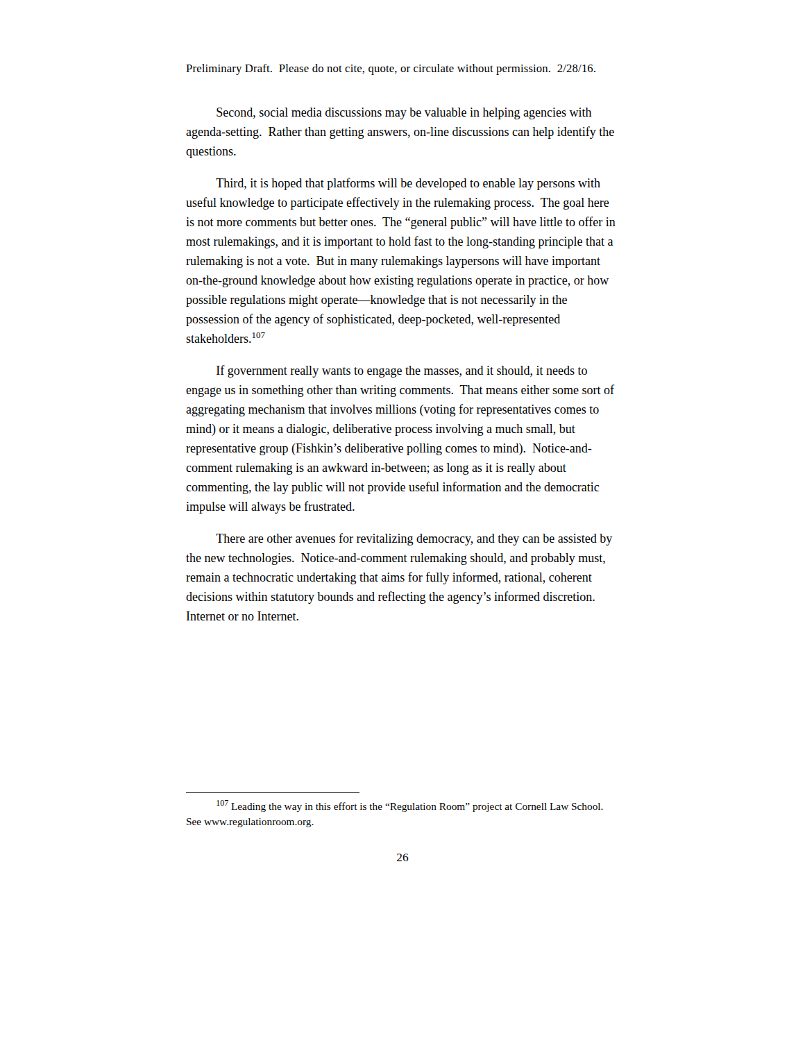Preliminary Draft. Please do not cite, quote, or circulate without permission. 2/28/16.
Second, social media discussions may be valuable in helping agencies with agenda-setting. Rather than getting answers, on-line discussions can help identify the questions.
Third, it is hoped that platforms will be developed to enable lay persons with useful knowledge to participate effectively in the rulemaking process. The goal here is not more comments but better ones. The “general public” will have little to offer in most rulemakings, and it is important to hold fast to the long-standing principle that a rulemaking is not a vote. But in many rulemakings laypersons will have important on-the-ground knowledge about how existing regulations operate in practice, or how possible regulations might operate—knowledge that is not necessarily in the possession of the agency of sophisticated, deep-pocketed, well-represented stakeholders.107
If government really wants to engage the masses, and it should, it needs to engage us in something other than writing comments. That means either some sort of aggregating mechanism that involves millions (voting for representatives comes to mind) or it means a dialogic, deliberative process involving a much small, but representative group (Fishkin’s deliberative polling comes to mind). Notice-and-comment rulemaking is an awkward in-between; as long as it is really about commenting, the lay public will not provide useful information and the democratic impulse will always be frustrated.
There are other avenues for revitalizing democracy, and they can be assisted by the new technologies. Notice-and-comment rulemaking should, and probably must, remain a technocratic undertaking that aims for fully informed, rational, coherent decisions within statutory bounds and reflecting the agency’s informed discretion. Internet or no Internet.
107 Leading the way in this effort is the “Regulation Room” project at Cornell Law School. See www.regulationroom.org.
26